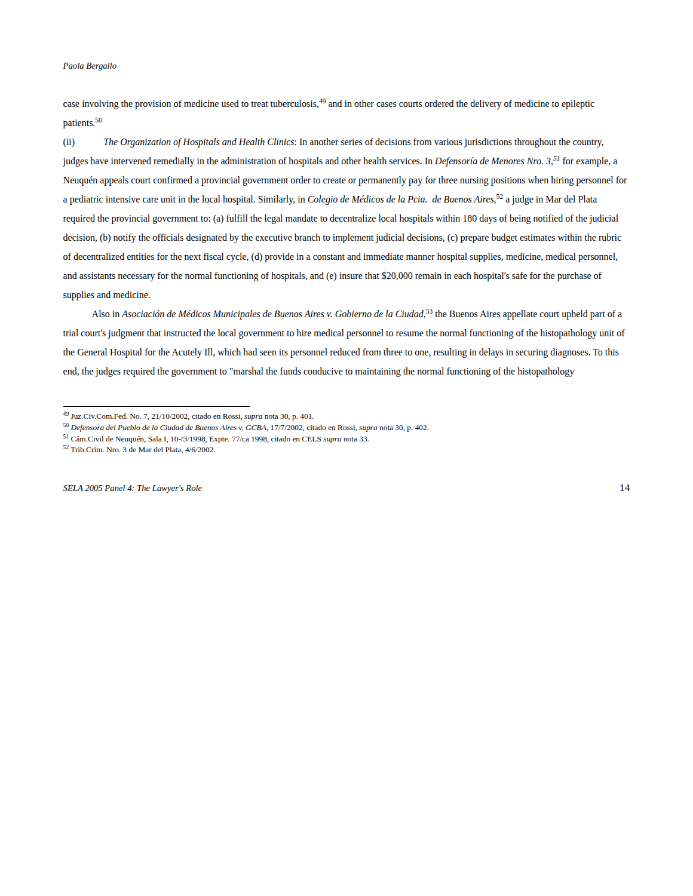Paola Bergallo
case involving the provision of medicine used to treat tuberculosis,49 and in other cases courts ordered the delivery of medicine to epileptic patients.50
(ii) The Organization of Hospitals and Health Clinics: In another series of decisions from various jurisdictions throughout the country, judges have intervened remedially in the administration of hospitals and other health services. In Defensoría de Menores Nro. 3,51 for example, a Neuquén appeals court confirmed a provincial government order to create or permanently pay for three nursing positions when hiring personnel for a pediatric intensive care unit in the local hospital. Similarly, in Colegio de Médicos de la Pcia. de Buenos Aires,52 a judge in Mar del Plata required the provincial government to: (a) fulfill the legal mandate to decentralize local hospitals within 180 days of being notified of the judicial decision, (b) notify the officials designated by the executive branch to implement judicial decisions, (c) prepare budget estimates within the rubric of decentralized entities for the next fiscal cycle, (d) provide in a constant and immediate manner hospital supplies, medicine, medical personnel, and assistants necessary for the normal functioning of hospitals, and (e) insure that $20,000 remain in each hospital's safe for the purchase of supplies and medicine.
Also in Asociación de Médicos Municipales de Buenos Aires v. Gobierno de la Ciudad,53 the Buenos Aires appellate court upheld part of a trial court's judgment that instructed the local government to hire medical personnel to resume the normal functioning of the histopathology unit of the General Hospital for the Acutely Ill, which had seen its personnel reduced from three to one, resulting in delays in securing diagnoses. To this end, the judges required the government to "marshal the funds conducive to maintaining the normal functioning of the histopathology
49 Juz.Civ.Com.Fed. No. 7, 21/10/2002, citado en Rossi, supra nota 30, p. 401.
50 Defensora del Pueblo de la Ciudad de Buenos Aires v. GCBA, 17/7/2002, citado en Rossi, supra nota 30, p. 402.
51 Cám.Civil de Neuquén, Sala I, 10-/3/1998, Expte. 77/ca 1998, citado en CELS supra nota 33.
52 Trib.Crim. Nro. 3 de Mar del Plata, 4/6/2002.
SELA 2005 Panel 4: The Lawyer's Role 14